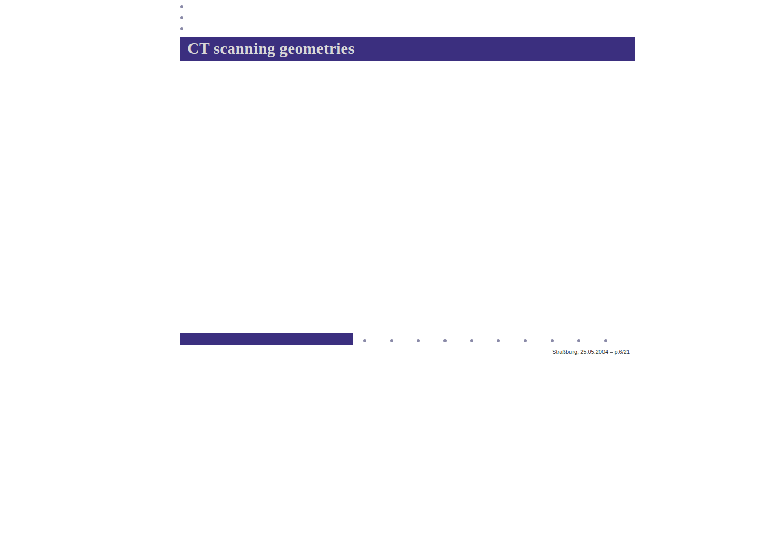CT scanning geometries
Straßburg, 25.05.2004 – p.6/21